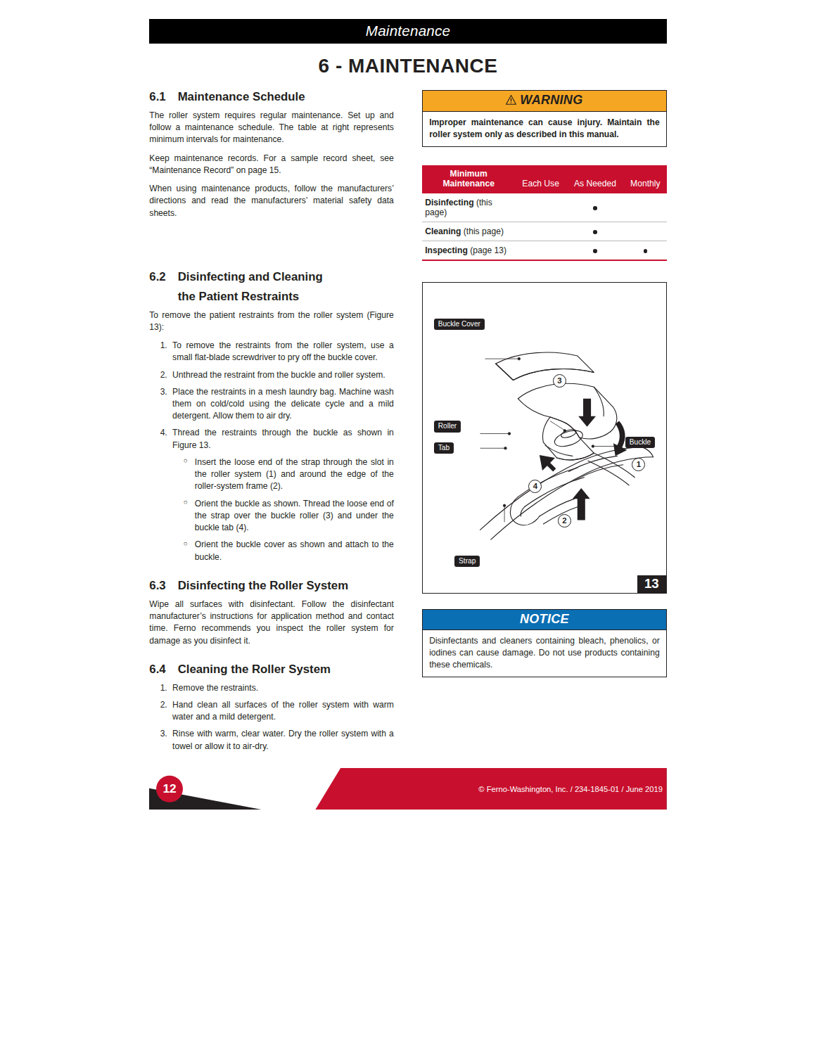Maintenance
6 - MAINTENANCE
6.1 Maintenance Schedule
The roller system requires regular maintenance. Set up and follow a maintenance schedule. The table at right represents minimum intervals for maintenance.
Keep maintenance records. For a sample record sheet, see “Maintenance Record” on page 15.
When using maintenance products, follow the manufacturers’ directions and read the manufacturers’ material safety data sheets.
6.2 Disinfecting and Cleaning
the Patient Restraints
To remove the patient restraints from the roller system (Figure 13):
To remove the restraints from the roller system, use a small flat-blade screwdriver to pry off the buckle cover.
Unthread the restraint from the buckle and roller system.
Place the restraints in a mesh laundry bag. Machine wash them on cold/cold using the delicate cycle and a mild detergent. Allow them to air dry.
Thread the restraints through the buckle as shown in Figure 13.
Insert the loose end of the strap through the slot in the roller system (1) and around the edge of the roller-system frame (2).
Orient the buckle as shown. Thread the loose end of the strap over the buckle roller (3) and under the buckle tab (4).
Orient the buckle cover as shown and attach to the buckle.
6.3 Disinfecting the Roller System
Wipe all surfaces with disinfectant. Follow the disinfectant manufacturer’s instructions for application method and contact time. Ferno recommends you inspect the roller system for damage as you disinfect it.
6.4 Cleaning the Roller System
Remove the restraints.
Hand clean all surfaces of the roller system with warm water and a mild detergent.
Rinse with warm, clear water. Dry the roller system with a towel or allow it to air-dry.
WARNING
Improper maintenance can cause injury. Maintain the roller system only as described in this manual.
| Minimum Maintenance | Each Use | As Needed | Monthly |
| --- | --- | --- | --- |
| Disinfecting (this page) | | | |
| Cleaning (this page) | | | |
| Inspecting (page 13) | | | |
Buckle Cover
Roller
Tab
Buckle
Strap
3
1
4
2
13
NOTICE
Disinfectants and cleaners containing bleach, phenolics, or iodines can cause damage. Do not use products containing these chemicals.
12
© Ferno-Washington, Inc. / 234-1845-01 / June 2019